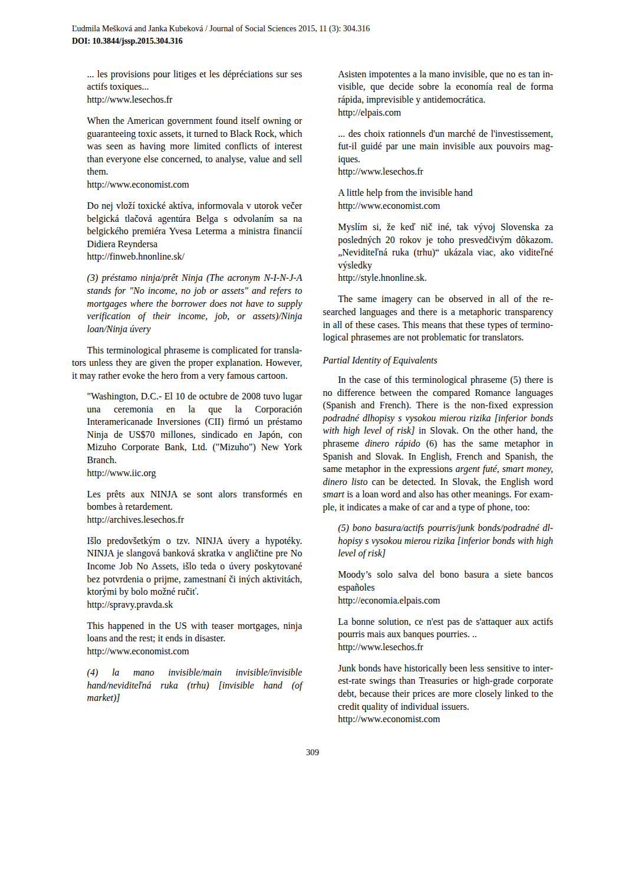Ľudmila Mešková and Janka Kubeková / Journal of Social Sciences 2015, 11 (3): 304.316
DOI: 10.3844/jssp.2015.304.316
... les provisions pour litiges et les dépréciations sur ses actifs toxiques...
http://www.lesechos.fr
When the American government found itself owning or guaranteeing toxic assets, it turned to Black Rock, which was seen as having more limited conflicts of interest than everyone else concerned, to analyse, value and sell them.
http://www.economist.com
Do nej vloží toxické aktíva, informovala v utorok večer belgická tlačová agentúra Belga s odvolaním sa na belgického premiéra Yvesa Leterma a ministra financií Didiera Reyndersa
http://finweb.hnonline.sk/
(3) préstamo ninja/prêt Ninja (The acronym N-I-N-J-A stands for "No income, no job or assets" and refers to mortgages where the borrower does not have to supply verification of their income, job, or assets)/Ninja loan/Ninja úvery
This terminological phraseme is complicated for translators unless they are given the proper explanation. However, it may rather evoke the hero from a very famous cartoon.
"Washington, D.C.- El 10 de octubre de 2008 tuvo lugar una ceremonia en la que la Corporación Interamericanade Inversiones (CII) firmó un préstamo Ninja de US$70 millones, sindicado en Japón, con Mizuho Corporate Bank, Ltd. ("Mizuho") New York Branch.
http://www.iic.org
Les prêts aux NINJA se sont alors transformés en bombes à retardement.
http://archives.lesechos.fr
Išlo predovšetkým o tzv. NINJA úvery a hypotéky. NINJA je slangová banková skratka v angličtine pre No Income Job No Assets, išlo teda o úvery poskytované bez potvrdenia o prijme, zamestnaní či iných aktivitách, ktorými by bolo možné ručiť.
http://spravy.pravda.sk
This happened in the US with teaser mortgages, ninja loans and the rest; it ends in disaster.
http://www.economist.com
(4) la mano invisible/main invisible/invisible hand/neviditeľná ruka (trhu) [invisible hand (of market)]
Asisten impotentes a la mano invisible, que no es tan invisible, que decide sobre la economía real de forma rápida, imprevisible y antidemocrática.
http://elpais.com
... des choix rationnels d'un marché de l'investissement, fut-il guidé par une main invisible aux pouvoirs magiques.
http://www.lesechos.fr
A little help from the invisible hand
http://www.economist.com
Myslím si, že keď nič iné, tak vývoj Slovenska za posledných 20 rokov je toho presvedčivým dôkazom. „Neviditeľná ruka (trhu)“ ukázala viac, ako viditeľné výsledky
http://style.hnonline.sk.
The same imagery can be observed in all of the researched languages and there is a metaphoric transparency in all of these cases. This means that these types of terminological phrasemes are not problematic for translators.
Partial Identity of Equivalents
In the case of this terminological phraseme (5) there is no difference between the compared Romance languages (Spanish and French). There is the non-fixed expression podradné dlhopisy s vysokou mierou rizika [inferior bonds with high level of risk] in Slovak. On the other hand, the phraseme dinero rápido (6) has the same metaphor in Spanish and Slovak. In English, French and Spanish, the same metaphor in the expressions argent futé, smart money, dinero listo can be detected. In Slovak, the English word smart is a loan word and also has other meanings. For example, it indicates a make of car and a type of phone, too:
(5) bono basura/actifs pourris/junk bonds/podradné dlhopisy s vysokou mierou rizika [inferior bonds with high level of risk]
Moody’s solo salva del bono basura a siete bancos españoles
http://economia.elpais.com
La bonne solution, ce n'est pas de s'attaquer aux actifs pourris mais aux banques pourries. ..
http://www.lesechos.fr
Junk bonds have historically been less sensitive to interest-rate swings than Treasuries or high-grade corporate debt, because their prices are more closely linked to the credit quality of individual issuers.
http://www.economist.com
309